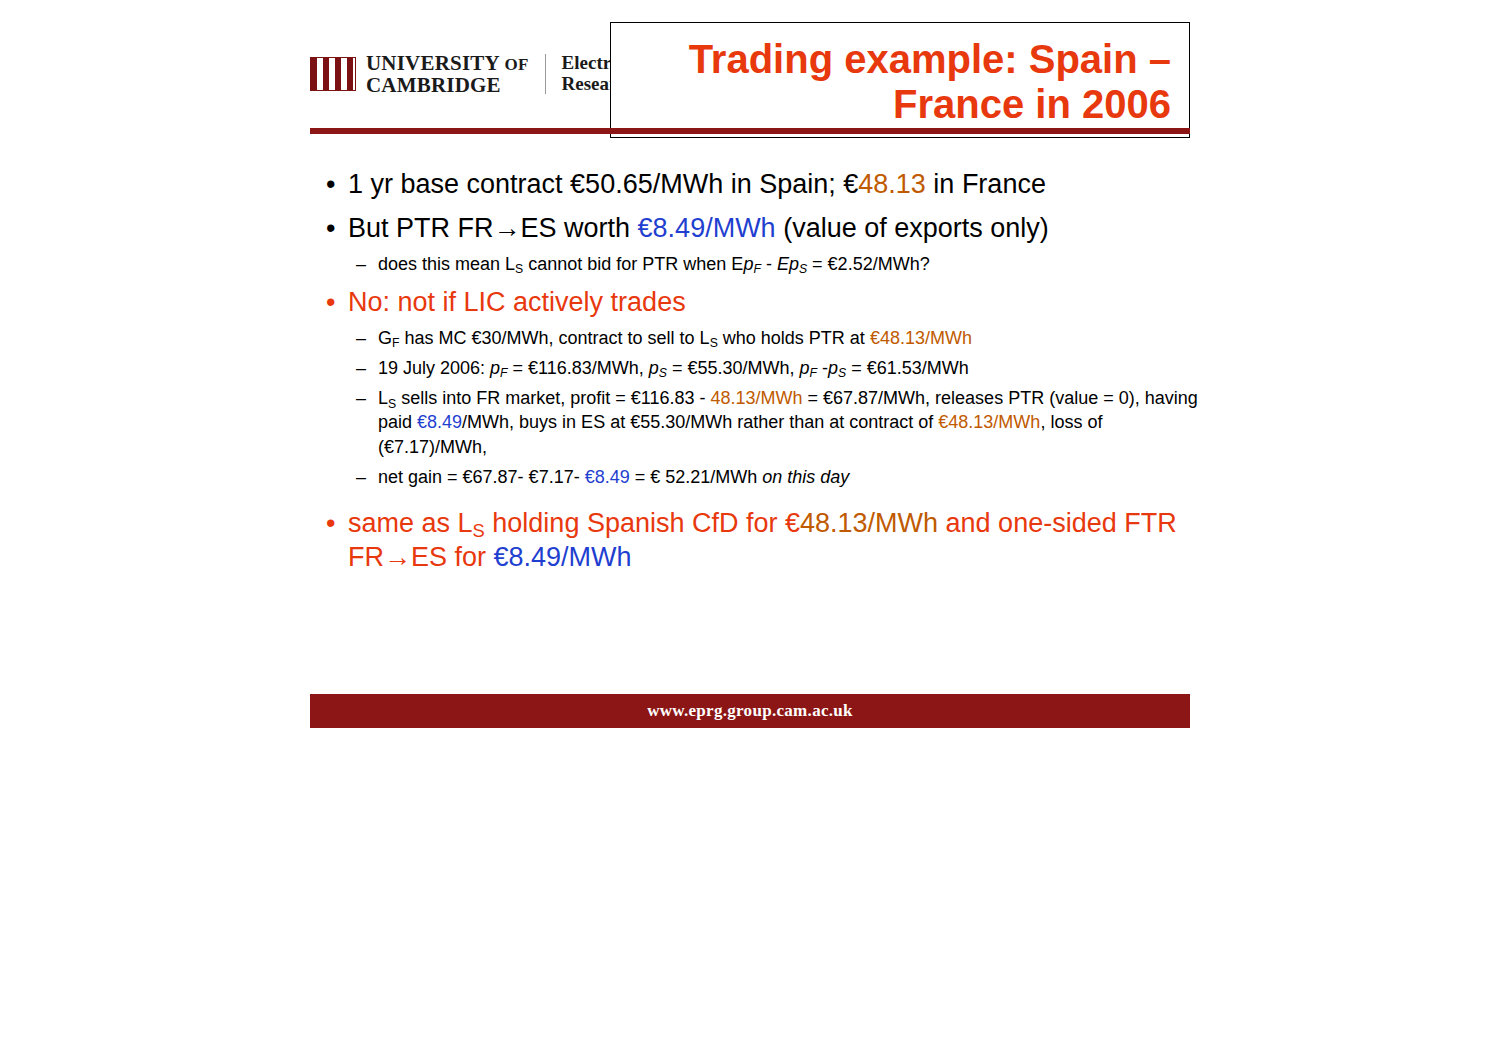UNIVERSITY OF
CAMBRIDGE
Electricity
Research
Trading example: Spain – France in 2006
1 yr base contract €50.65/MWh in Spain; €48.13 in France
But PTR FR→ES worth €8.49/MWh (value of exports only)
does this mean LS cannot bid for PTR when EpF - EpS = €2.52/MWh?
No: not if LIC actively trades
GF has MC €30/MWh, contract to sell to LS who holds PTR at €48.13/MWh
19 July 2006: pF = €116.83/MWh, pS = €55.30/MWh, pF -pS = €61.53/MWh
LS sells into FR market, profit = €116.83 - 48.13/MWh = €67.87/MWh, releases PTR (value = 0), having paid €8.49/MWh, buys in ES at €55.30/MWh rather than at contract of €48.13/MWh, loss of (€7.17)/MWh,
net gain = €67.87- €7.17- €8.49 = € 52.21/MWh on this day
same as LS holding Spanish CfD for €48.13/MWh and one-sided FTR FR→ES for €8.49/MWh
www.eprg.group.cam.ac.uk